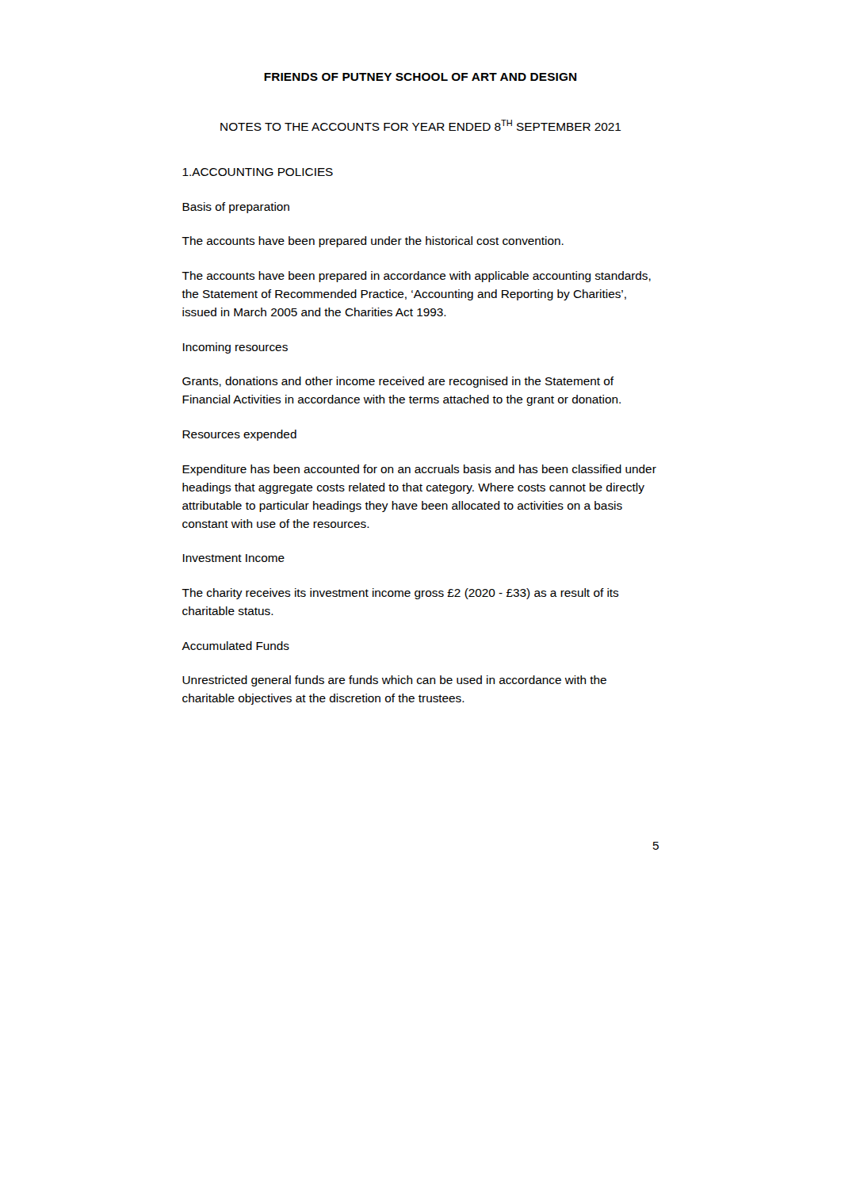FRIENDS OF PUTNEY SCHOOL OF ART AND DESIGN
NOTES TO THE ACCOUNTS FOR YEAR ENDED 8TH SEPTEMBER 2021
1.ACCOUNTING POLICIES
Basis of preparation
The accounts have been prepared under the historical cost convention.
The accounts have been prepared in accordance with applicable accounting standards, the Statement of Recommended Practice, ‘Accounting and Reporting by Charities’, issued in March 2005 and the Charities Act 1993.
Incoming resources
Grants, donations and other income received are recognised in the Statement of Financial Activities in accordance with the terms attached to the grant or donation.
Resources expended
Expenditure has been accounted for on an accruals basis and has been classified under headings that aggregate costs related to that category. Where costs cannot be directly attributable to particular headings they have been allocated to activities on a basis constant with use of the resources.
Investment Income
The charity receives its investment income gross £2 (2020 - £33) as a result of its charitable status.
Accumulated Funds
Unrestricted general funds are funds which can be used in accordance with the charitable objectives at the discretion of the trustees.
5